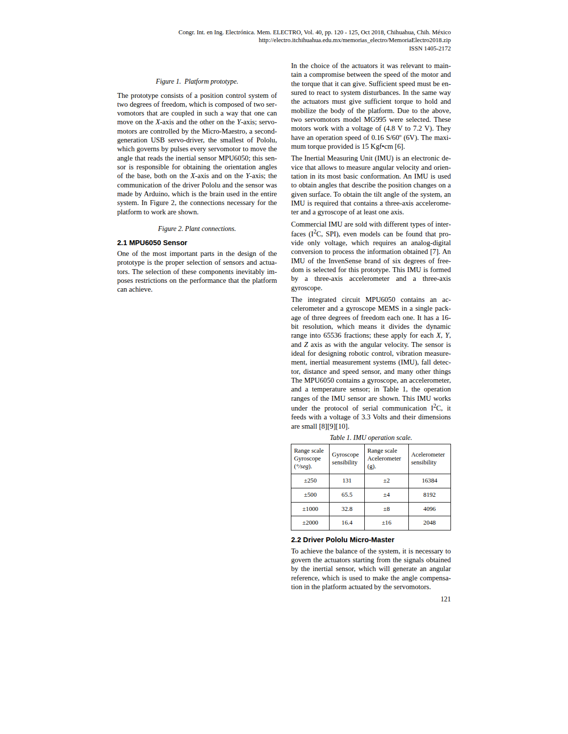Congr. Int. en Ing. Electrónica. Mem. ELECTRO, Vol. 40, pp. 120 - 125, Oct 2018, Chihuahua, Chih. México
http://electro.itchihuahua.edu.mx/memorias_electro/MemoriaElectro2018.zip
ISSN 1405-2172
Figure 1. Platform prototype.
The prototype consists of a position control system of two degrees of freedom, which is composed of two servomotors that are coupled in such a way that one can move on the X-axis and the other on the Y-axis; servomotors are controlled by the Micro-Maestro, a second-generation USB servo-driver, the smallest of Pololu, which governs by pulses every servomotor to move the angle that reads the inertial sensor MPU6050; this sensor is responsible for obtaining the orientation angles of the base, both on the X-axis and on the Y-axis; the communication of the driver Pololu and the sensor was made by Arduino, which is the brain used in the entire system. In Figure 2, the connections necessary for the platform to work are shown.
Figure 2. Plant connections.
2.1 MPU6050 Sensor
One of the most important parts in the design of the prototype is the proper selection of sensors and actuators. The selection of these components inevitably imposes restrictions on the performance that the platform can achieve.
In the choice of the actuators it was relevant to maintain a compromise between the speed of the motor and the torque that it can give. Sufficient speed must be ensured to react to system disturbances. In the same way the actuators must give sufficient torque to hold and mobilize the body of the platform. Due to the above, two servomotors model MG995 were selected. These motors work with a voltage of (4.8 V to 7.2 V). They have an operation speed of 0.16 S/60º (6V). The maximum torque provided is 15 Kgf•cm [6].
The Inertial Measuring Unit (IMU) is an electronic device that allows to measure angular velocity and orientation in its most basic conformation. An IMU is used to obtain angles that describe the position changes on a given surface. To obtain the tilt angle of the system, an IMU is required that contains a three-axis accelerometer and a gyroscope of at least one axis.
Commercial IMU are sold with different types of interfaces (I2 C, SPI), even models can be found that provide only voltage, which requires an analog-digital conversion to process the information obtained [7]. An IMU of the InvenSense brand of six degrees of freedom is selected for this prototype. This IMU is formed by a three-axis accelerometer and a three-axis gyroscope.
The integrated circuit MPU6050 contains an accelerometer and a gyroscope MEMS in a single package of three degrees of freedom each one. It has a 16-bit resolution, which means it divides the dynamic range into 65536 fractions; these apply for each X, Y, and Z axis as with the angular velocity. The sensor is ideal for designing robotic control, vibration measurement, inertial measurement systems (IMU), fall detector, distance and speed sensor, and many other things The MPU6050 contains a gyroscope, an accelerometer, and a temperature sensor; in Table 1, the operation ranges of the IMU sensor are shown. This IMU works under the protocol of serial communication I2 C, it feeds with a voltage of 3.3 Volts and their dimensions are small [8][9][10].
Table 1. IMU operation scale.
| Range scale Gyroscope ( °/seg ). | Gyroscope sensibility | Range scale Acelerometer (g). | Acelerometer sensibility |
| --- | --- | --- | --- |
| ±250 | 131 | ±2 | 16384 |
| ±500 | 65.5 | ±4 | 8192 |
| ±1000 | 32.8 | ±8 | 4096 |
| ±2000 | 16.4 | ±16 | 2048 |
2.2 Driver Pololu Micro-Master
To achieve the balance of the system, it is necessary to govern the actuators starting from the signals obtained by the inertial sensor, which will generate an angular reference, which is used to make the angle compensation in the platform actuated by the servomotors.
121